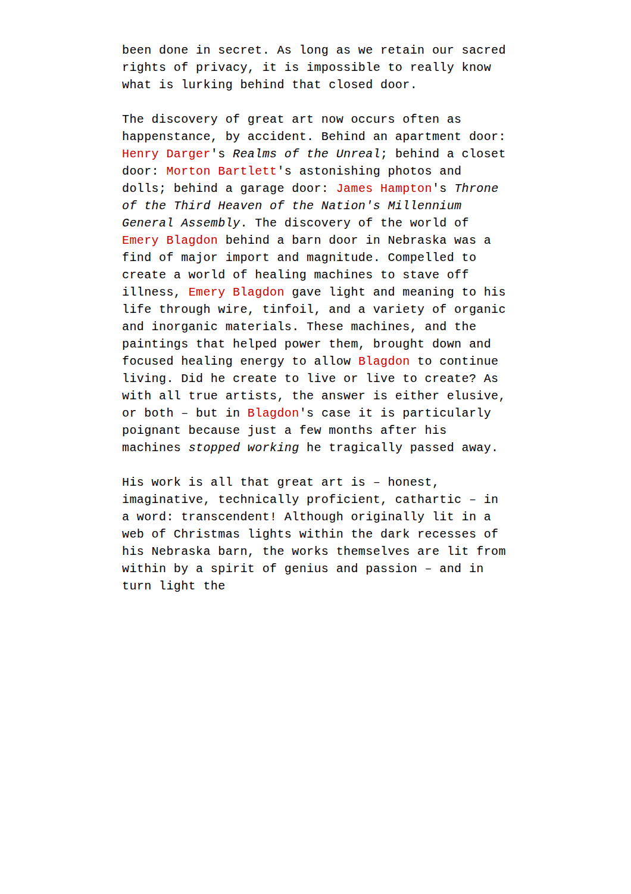been done in secret. As long as we retain our sacred rights of privacy, it is impossible to really know what is lurking behind that closed door.
The discovery of great art now occurs often as happenstance, by accident. Behind an apartment door: Henry Darger's Realms of the Unreal; behind a closet door: Morton Bartlett's astonishing photos and dolls; behind a garage door: James Hampton's Throne of the Third Heaven of the Nation's Millennium General Assembly. The discovery of the world of Emery Blagdon behind a barn door in Nebraska was a find of major import and magnitude. Compelled to create a world of healing machines to stave off illness, Emery Blagdon gave light and meaning to his life through wire, tinfoil, and a variety of organic and inorganic materials. These machines, and the paintings that helped power them, brought down and focused healing energy to allow Blagdon to continue living. Did he create to live or live to create? As with all true artists, the answer is either elusive, or both – but in Blagdon's case it is particularly poignant because just a few months after his machines stopped working he tragically passed away.
His work is all that great art is – honest, imaginative, technically proficient, cathartic – in a word: transcendent! Although originally lit in a web of Christmas lights within the dark recesses of his Nebraska barn, the works themselves are lit from within by a spirit of genius and passion – and in turn light the